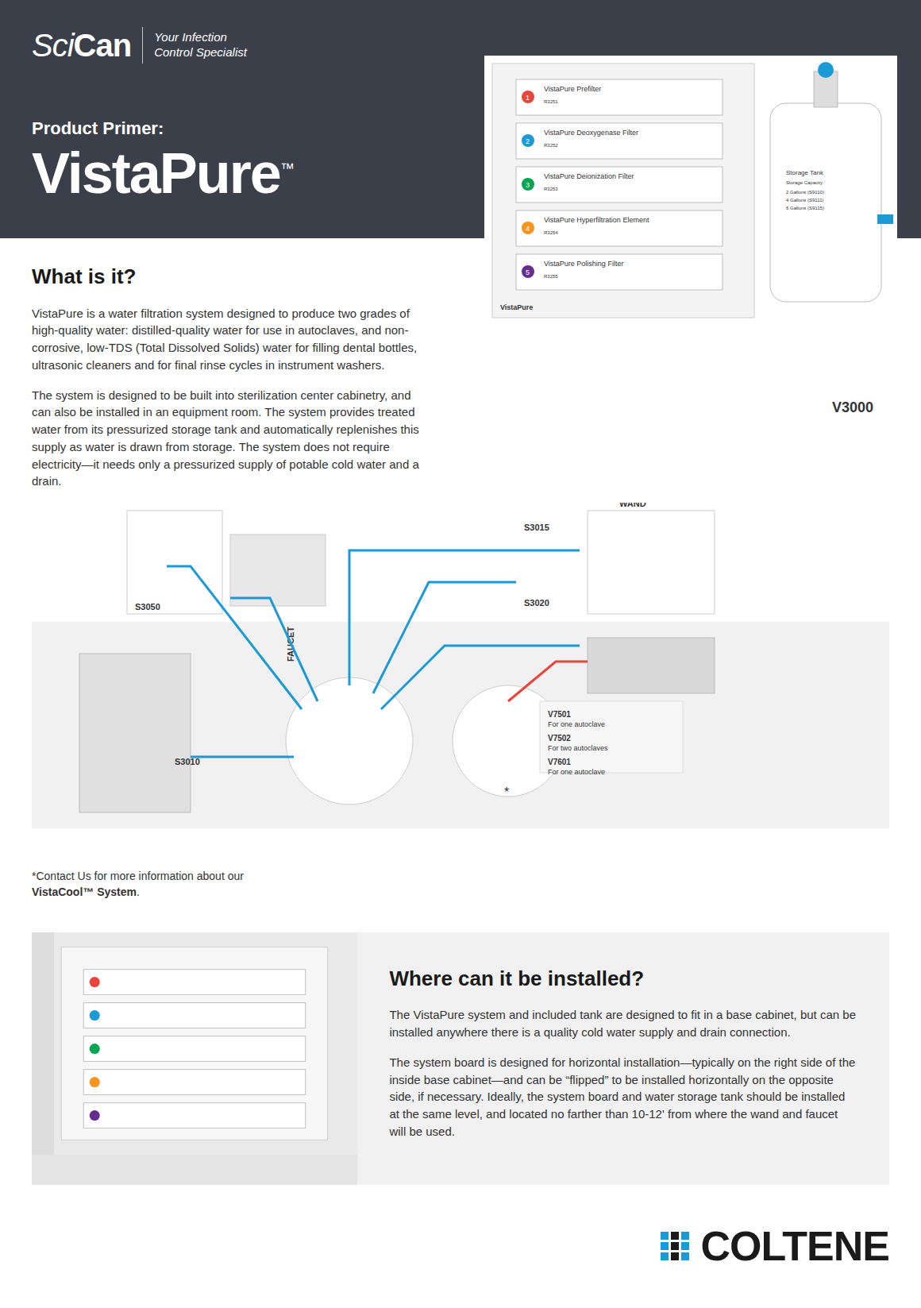Sci Can
Your Infection
Control Specialist
Product Primer:
VistaPure™
V3000
What is it?
VistaPure is a water filtration system designed to produce two grades of high-quality water: distilled-quality water for use in autoclaves, and non-corrosive, low-TDS (Total Dissolved Solids) water for filling dental bottles, ultrasonic cleaners and for final rinse cycles in instrument washers.
The system is designed to be built into sterilization center cabinetry, and can also be installed in an equipment room. The system provides treated water from its pressurized storage tank and automatically replenishes this supply as water is drawn from storage. The system does not require electricity—it needs only a pressurized supply of potable cold water and a drain.
*Contact Us for more information about our VistaCool™ System.
Where can it be installed?
The VistaPure system and included tank are designed to fit in a base cabinet, but can be installed anywhere there is a quality cold water supply and drain connection.
The system board is designed for horizontal installation—typically on the right side of the inside base cabinet—and can be “flipped” to be installed horizontally on the opposite side, if necessary. Ideally, the system board and water storage tank should be installed at the same level, and located no farther than 10-12' from where the wand and faucet will be used.
COLTENE